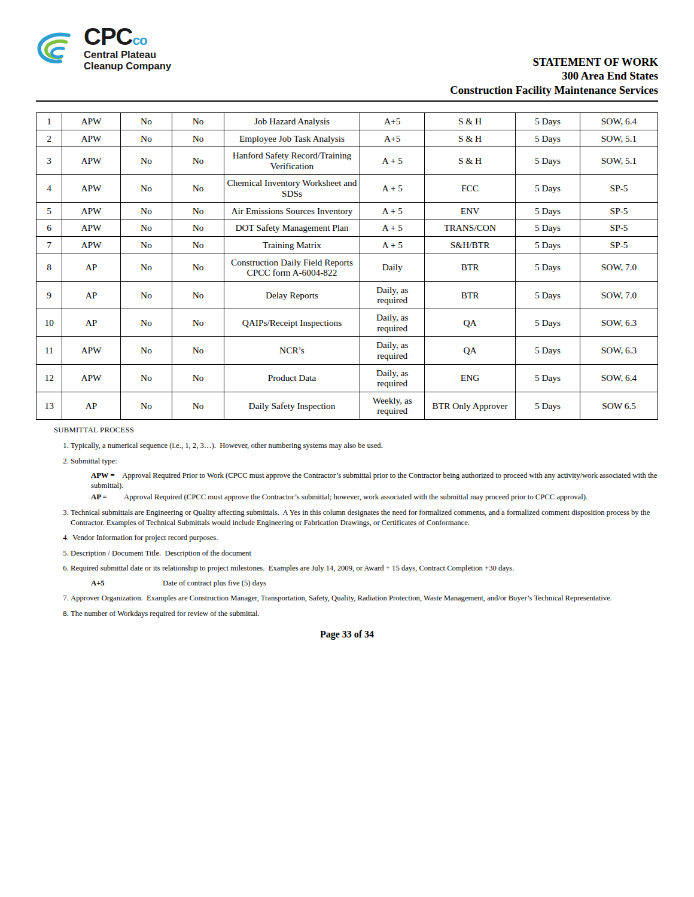CPCco
Central Plateau
Cleanup Company
STATEMENT OF WORK
300 Area End States
Construction Facility Maintenance Services
| 1 | APW | No | No | Job Hazard Analysis | A+5 | S & H | 5 Days | SOW, 6.4 |
| 2 | APW | No | No | Employee Job Task Analysis | A+5 | S & H | 5 Days | SOW, 5.1 |
| 3 | APW | No | No | Hanford Safety Record/Training Verification | A + 5 | S & H | 5 Days | SOW, 5.1 |
| 4 | APW | No | No | Chemical Inventory Worksheet and SDSs | A + 5 | FCC | 5 Days | SP-5 |
| 5 | APW | No | No | Air Emissions Sources Inventory | A + 5 | ENV | 5 Days | SP-5 |
| 6 | APW | No | No | DOT Safety Management Plan | A + 5 | TRANS/CON | 5 Days | SP-5 |
| 7 | APW | No | No | Training Matrix | A + 5 | S&H/BTR | 5 Days | SP-5 |
| 8 | AP | No | No | Construction Daily Field Reports CPCC form A-6004-822 | Daily | BTR | 5 Days | SOW, 7.0 |
| 9 | AP | No | No | Delay Reports | Daily, as required | BTR | 5 Days | SOW, 7.0 |
| 10 | AP | No | No | QAIPs/Receipt Inspections | Daily, as required | QA | 5 Days | SOW, 6.3 |
| 11 | APW | No | No | NCR’s | Daily, as required | QA | 5 Days | SOW, 6.3 |
| 12 | APW | No | No | Product Data | Daily, as required | ENG | 5 Days | SOW, 6.4 |
| 13 | AP | No | No | Daily Safety Inspection | Weekly, as required | BTR Only Approver | 5 Days | SOW 6.5 |
SUBMITTAL PROCESS
Typically, a numerical sequence (i.e., 1, 2, 3…). However, other numbering systems may also be used.
Submittal type:
APW = Approval Required Prior to Work (CPCC must approve the Contractor’s submittal prior to the Contractor being authorized to proceed with any activity/work associated with the submittal). AP = Approval Required (CPCC must approve the Contractor’s submittal; however, work associated with the submittal may proceed prior to CPCC approval).
Technical submittals are Engineering or Quality affecting submittals. A Yes in this column designates the need for formalized comments, and a formalized comment disposition process by the Contractor. Examples of Technical Submittals would include Engineering or Fabrication Drawings, or Certificates of Conformance.
Vendor Information for project record purposes.
Description / Document Title. Description of the document
Required submittal date or its relationship to project milestones. Examples are July 14, 2009, or Award + 15 days, Contract Completion +30 days.
A+5 Date of contract plus five (5) days
Approver Organization. Examples are Construction Manager, Transportation, Safety, Quality, Radiation Protection, Waste Management, and/or Buyer’s Technical Representative.
The number of Workdays required for review of the submittal.
Page 33 of 34